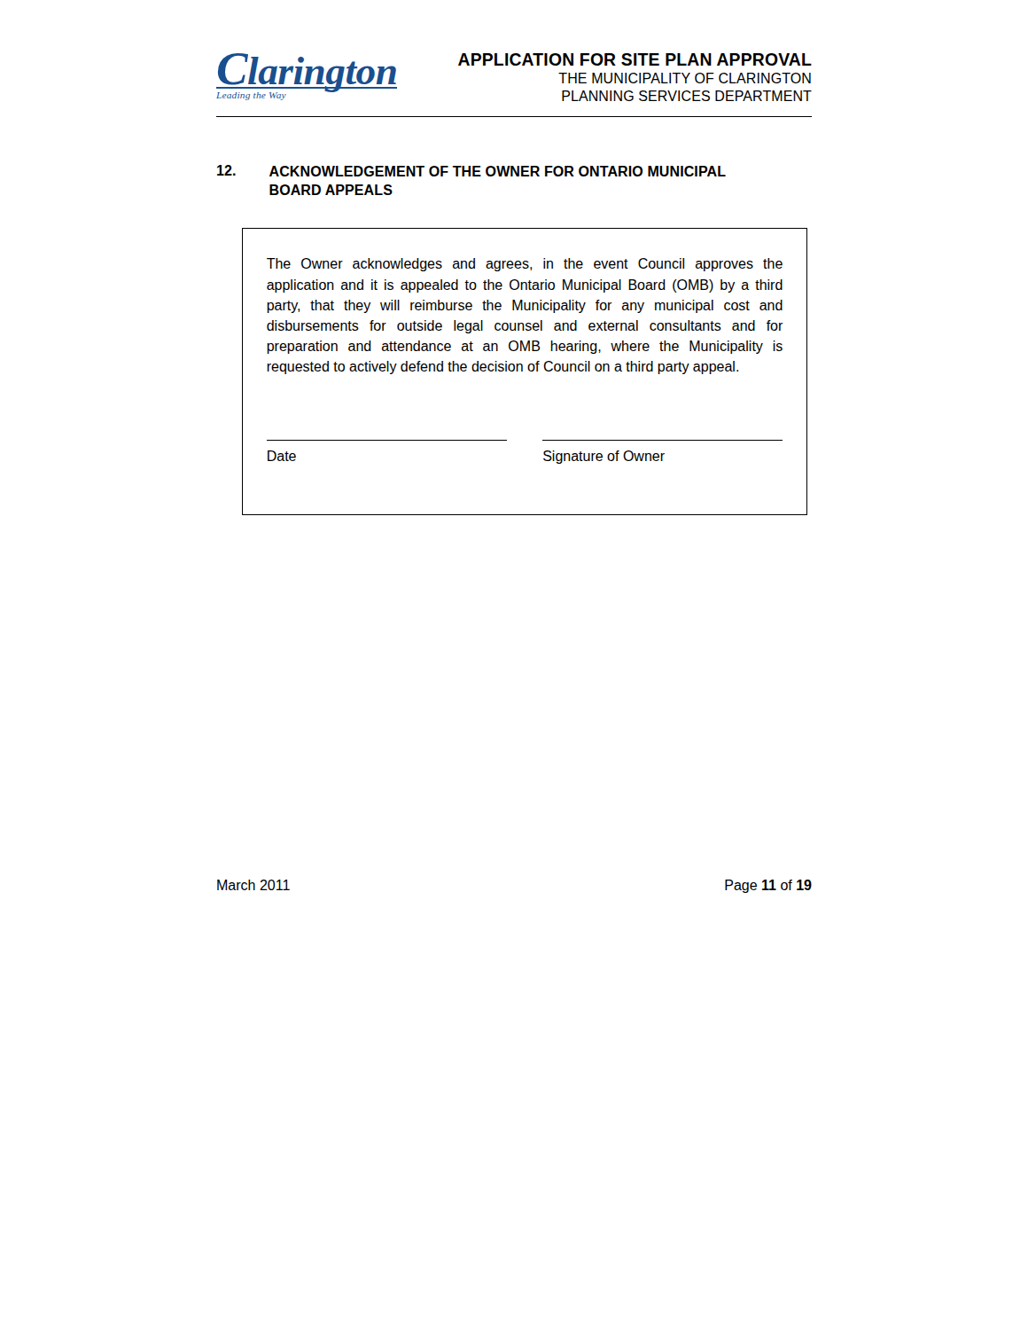Clarington
Leading the Way
APPLICATION FOR SITE PLAN APPROVAL
THE MUNICIPALITY OF CLARINGTON
PLANNING SERVICES DEPARTMENT
12.
ACKNOWLEDGEMENT OF THE OWNER FOR ONTARIO MUNICIPAL BOARD APPEALS
The Owner acknowledges and agrees, in the event Council approves the application and it is appealed to the Ontario Municipal Board (OMB) by a third party, that they will reimburse the Municipality for any municipal cost and disbursements for outside legal counsel and external consultants and for preparation and attendance at an OMB hearing, where the Municipality is requested to actively defend the decision of Council on a third party appeal.
Date
Signature of Owner
March 2011
Page 11 of 19